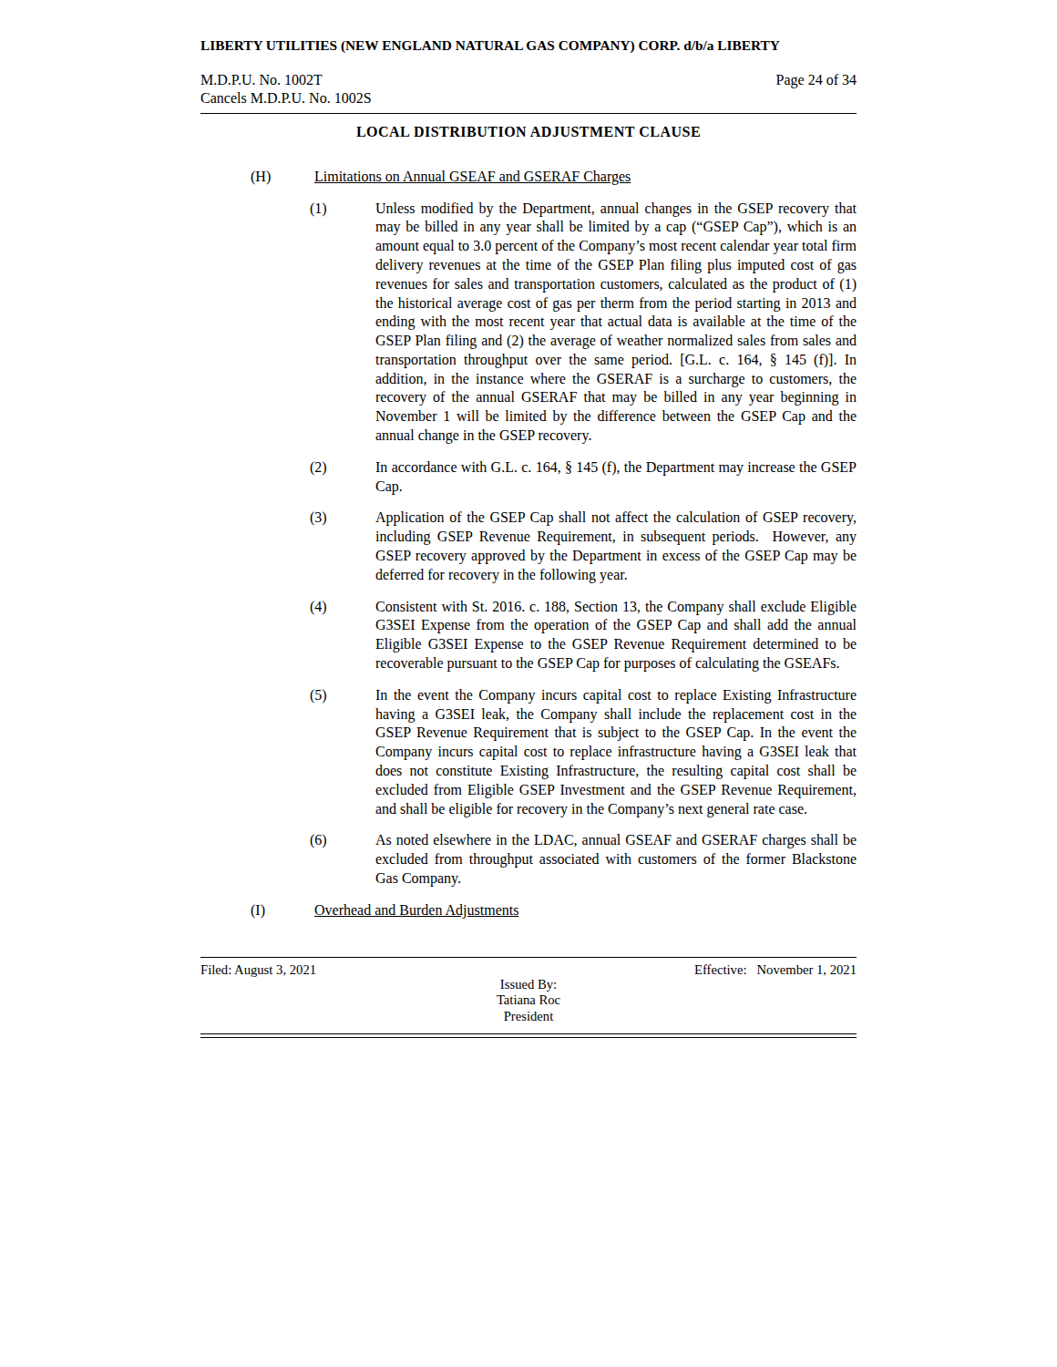LIBERTY UTILITIES (NEW ENGLAND NATURAL GAS COMPANY) CORP. d/b/a LIBERTY
M.D.P.U. No. 1002T
Cancels M.D.P.U. No. 1002S
Page 24 of 34
LOCAL DISTRIBUTION ADJUSTMENT CLAUSE
(H)
Limitations on Annual GSEAF and GSERAF Charges
(1)
Unless modified by the Department, annual changes in the GSEP recovery that may be billed in any year shall be limited by a cap (“GSEP Cap”), which is an amount equal to 3.0 percent of the Company’s most recent calendar year total firm delivery revenues at the time of the GSEP Plan filing plus imputed cost of gas revenues for sales and transportation customers, calculated as the product of (1) the historical average cost of gas per therm from the period starting in 2013 and ending with the most recent year that actual data is available at the time of the GSEP Plan filing and (2) the average of weather normalized sales from sales and transportation throughput over the same period. [G.L. c. 164, § 145 (f)]. In addition, in the instance where the GSERAF is a surcharge to customers, the recovery of the annual GSERAF that may be billed in any year beginning in November 1 will be limited by the difference between the GSEP Cap and the annual change in the GSEP recovery.
(2)
In accordance with G.L. c. 164, § 145 (f), the Department may increase the GSEP Cap.
(3)
Application of the GSEP Cap shall not affect the calculation of GSEP recovery, including GSEP Revenue Requirement, in subsequent periods. However, any GSEP recovery approved by the Department in excess of the GSEP Cap may be deferred for recovery in the following year.
(4)
Consistent with St. 2016. c. 188, Section 13, the Company shall exclude Eligible G3SEI Expense from the operation of the GSEP Cap and shall add the annual Eligible G3SEI Expense to the GSEP Revenue Requirement determined to be recoverable pursuant to the GSEP Cap for purposes of calculating the GSEAFs.
(5)
In the event the Company incurs capital cost to replace Existing Infrastructure having a G3SEI leak, the Company shall include the replacement cost in the GSEP Revenue Requirement that is subject to the GSEP Cap. In the event the Company incurs capital cost to replace infrastructure having a G3SEI leak that does not constitute Existing Infrastructure, the resulting capital cost shall be excluded from Eligible GSEP Investment and the GSEP Revenue Requirement, and shall be eligible for recovery in the Company’s next general rate case.
(6)
As noted elsewhere in the LDAC, annual GSEAF and GSERAF charges shall be excluded from throughput associated with customers of the former Blackstone Gas Company.
(I)
Overhead and Burden Adjustments
Filed: August 3, 2021
Effective: November 1, 2021
Issued By:
Tatiana Roc
President